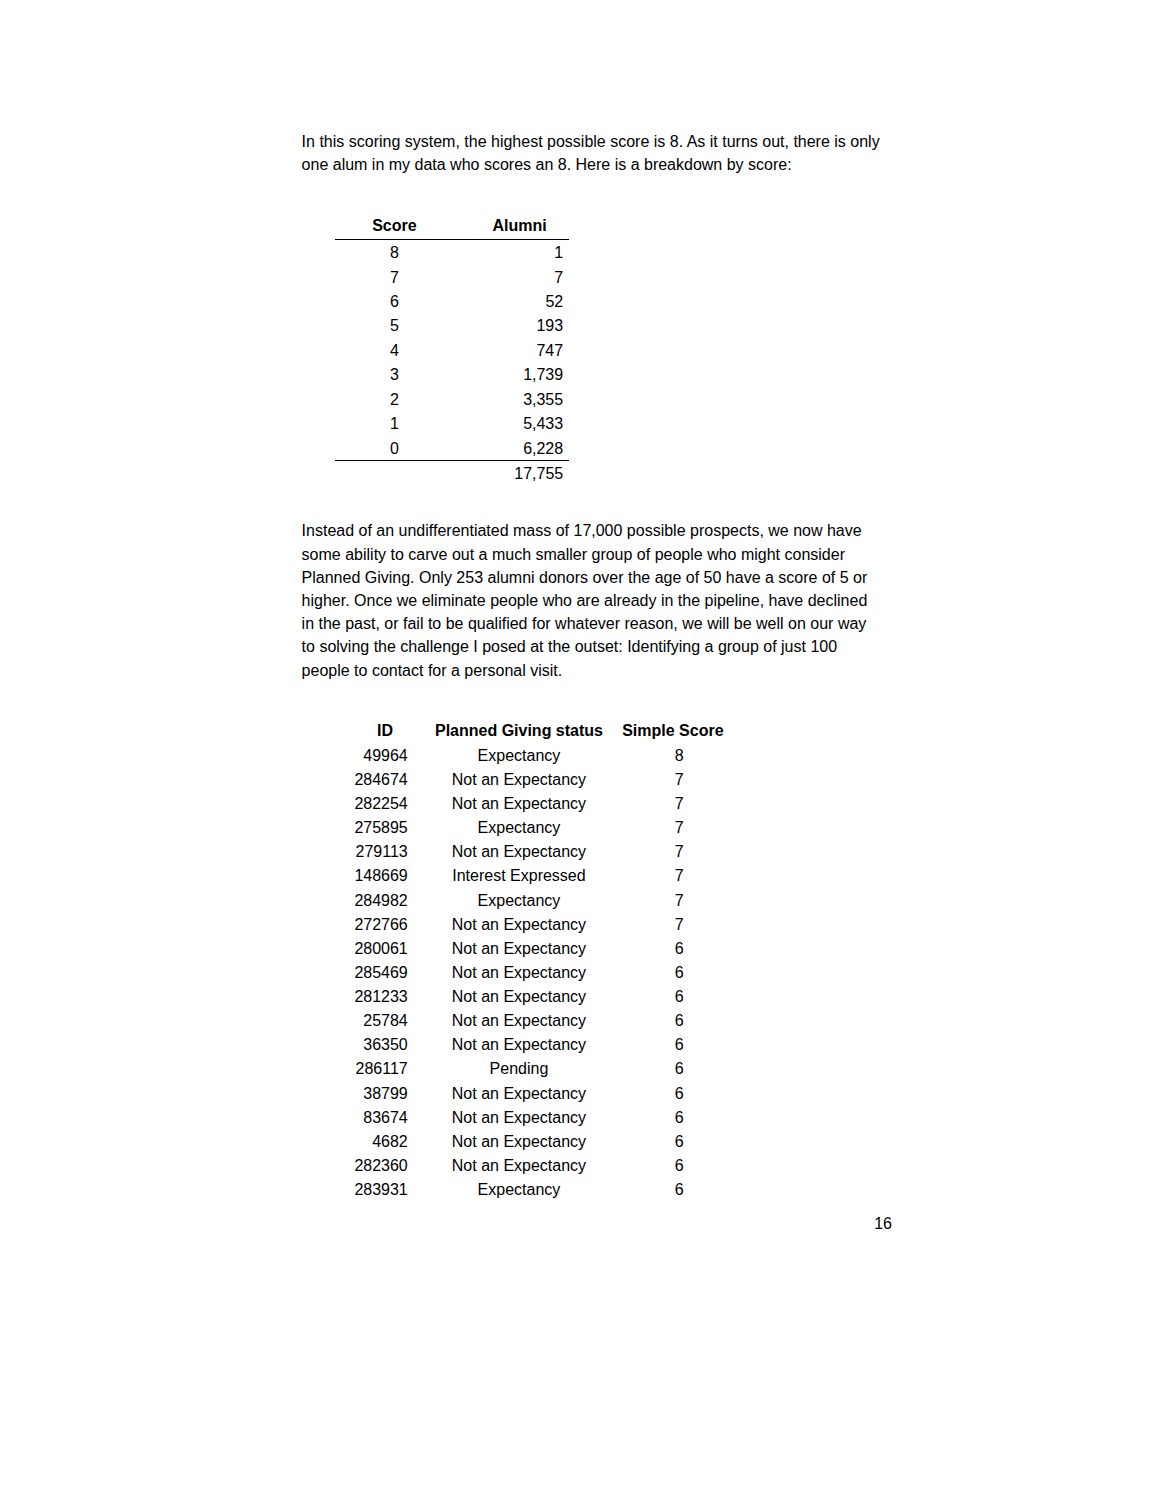In this scoring system, the highest possible score is 8. As it turns out, there is only one alum in my data who scores an 8. Here is a breakdown by score:
| Score | Alumni |
| --- | --- |
| 8 | 1 |
| 7 | 7 |
| 6 | 52 |
| 5 | 193 |
| 4 | 747 |
| 3 | 1,739 |
| 2 | 3,355 |
| 1 | 5,433 |
| 0 | 6,228 |
| | 17,755 |
Instead of an undifferentiated mass of 17,000 possible prospects, we now have some ability to carve out a much smaller group of people who might consider Planned Giving. Only 253 alumni donors over the age of 50 have a score of 5 or higher. Once we eliminate people who are already in the pipeline, have declined in the past, or fail to be qualified for whatever reason, we will be well on our way to solving the challenge I posed at the outset: Identifying a group of just 100 people to contact for a personal visit.
| ID | Planned Giving status | Simple Score |
| --- | --- | --- |
| 49964 | Expectancy | 8 |
| 284674 | Not an Expectancy | 7 |
| 282254 | Not an Expectancy | 7 |
| 275895 | Expectancy | 7 |
| 279113 | Not an Expectancy | 7 |
| 148669 | Interest Expressed | 7 |
| 284982 | Expectancy | 7 |
| 272766 | Not an Expectancy | 7 |
| 280061 | Not an Expectancy | 6 |
| 285469 | Not an Expectancy | 6 |
| 281233 | Not an Expectancy | 6 |
| 25784 | Not an Expectancy | 6 |
| 36350 | Not an Expectancy | 6 |
| 286117 | Pending | 6 |
| 38799 | Not an Expectancy | 6 |
| 83674 | Not an Expectancy | 6 |
| 4682 | Not an Expectancy | 6 |
| 282360 | Not an Expectancy | 6 |
| 283931 | Expectancy | 6 |
16